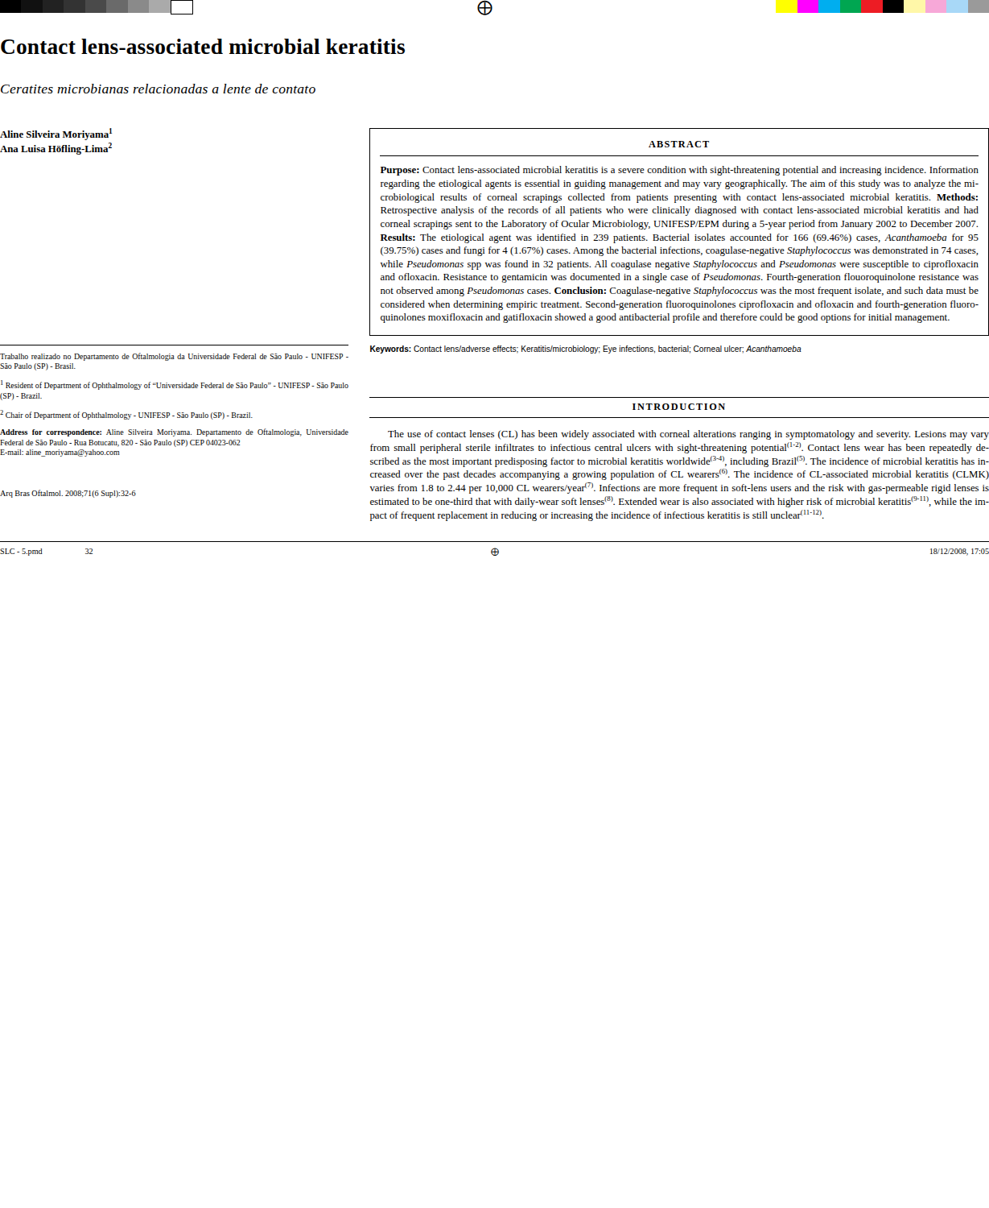⨁
⨁
⨁
Contact lens-associated microbial keratitis
Ceratites microbianas relacionadas a lente de contato
Aline Silveira Moriyama1
Ana Luisa Höfling-Lima2
Trabalho realizado no Departamento de Oftalmologia da Universidade Federal de São Paulo - UNIFESP - São Paulo (SP) - Brasil.
1 Resident of Department of Ophthalmology of “Universidade Federal de São Paulo” - UNIFESP - São Paulo (SP) - Brazil.
2 Chair of Department of Ophthalmology - UNIFESP - São Paulo (SP) - Brazil.
Address for correspondence: Aline Silveira Moriyama. Departamento de Oftalmologia, Universidade Federal de São Paulo - Rua Botucatu, 820 - São Paulo (SP) CEP 04023-062
E-mail: aline_moriyama@yahoo.com
Arq Bras Oftalmol. 2008;71(6 Supl):32-6
ABSTRACT
Purpose: Contact lens-associated microbial keratitis is a severe condition with sight-threatening potential and increasing incidence. Information regarding the etiological agents is essential in guiding management and may vary geographically. The aim of this study was to analyze the microbiological results of corneal scrapings collected from patients presenting with contact lens-associated microbial keratitis. Methods: Retrospective analysis of the records of all patients who were clinically diagnosed with contact lens-associated microbial keratitis and had corneal scrapings sent to the Laboratory of Ocular Microbiology, UNIFESP/EPM during a 5-year period from January 2002 to December 2007. Results: The etiological agent was identified in 239 patients. Bacterial isolates accounted for 166 (69.46%) cases, Acanthamoeba for 95 (39.75%) cases and fungi for 4 (1.67%) cases. Among the bacterial infections, coagulase-negative Staphylococcus was demonstrated in 74 cases, while Pseudomonas spp was found in 32 patients. All coagulase negative Staphylococcus and Pseudomonas were susceptible to ciprofloxacin and ofloxacin. Resistance to gentamicin was documented in a single case of Pseudomonas. Fourth-generation flouoroquinolone resistance was not observed among Pseudomonas cases. Conclusion: Coagulase-negative Staphylococcus was the most frequent isolate, and such data must be considered when determining empiric treatment. Second-generation fluoroquinolones ciprofloxacin and ofloxacin and fourth-generation fluoroquinolones moxifloxacin and gatifloxacin showed a good antibacterial profile and therefore could be good options for initial management.
Keywords: Contact lens/adverse effects; Keratitis/microbiology; Eye infections, bacterial; Corneal ulcer; Acanthamoeba
INTRODUCTION
The use of contact lenses (CL) has been widely associated with corneal alterations ranging in symptomatology and severity. Lesions may vary from small peripheral sterile infiltrates to infectious central ulcers with sight-threatening potential(1-2). Contact lens wear has been repeatedly described as the most important predisposing factor to microbial keratitis worldwide(3-4), including Brazil(5). The incidence of microbial keratitis has increased over the past decades accompanying a growing population of CL wearers(6). The incidence of CL-associated microbial keratitis (CLMK) varies from 1.8 to 2.44 per 10,000 CL wearers/year(7). Infections are more frequent in soft-lens users and the risk with gas-permeable rigid lenses is estimated to be one-third that with daily-wear soft lenses(8). Extended wear is also associated with higher risk of microbial keratitis(9-11), while the impact of frequent replacement in reducing or increasing the incidence of infectious keratitis is still unclear(11-12).
SLC - 5.pmd32
⨁
18/12/2008, 17:05